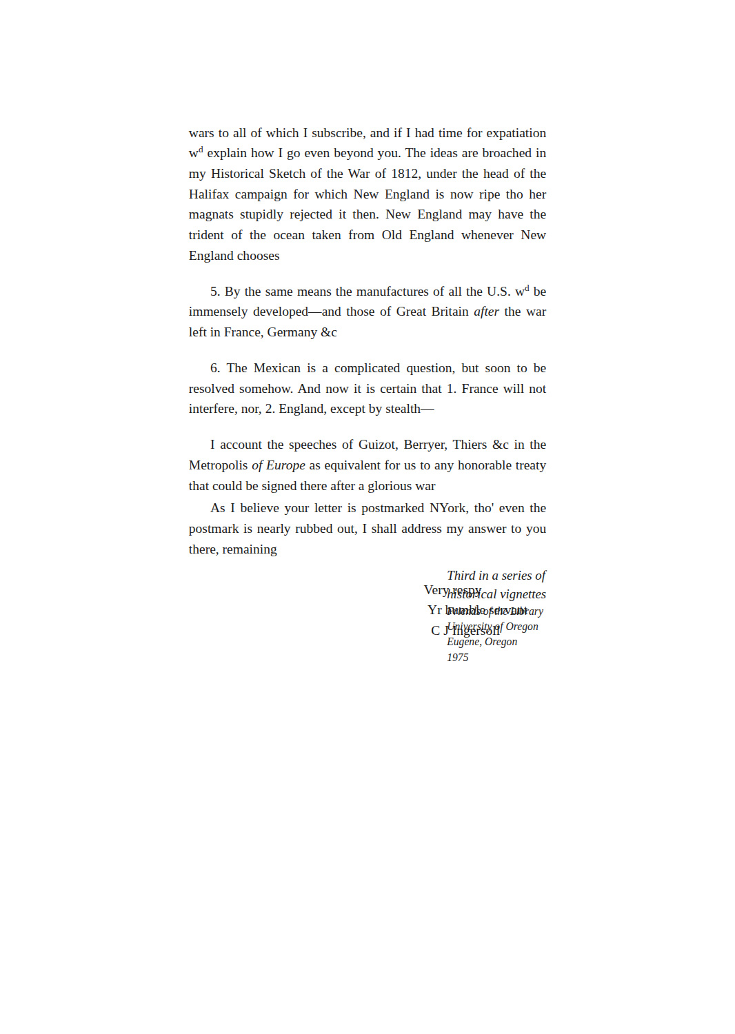wars to all of which I subscribe, and if I had time for expatiation wd explain how I go even beyond you. The ideas are broached in my Historical Sketch of the War of 1812, under the head of the Halifax campaign for which New England is now ripe tho her magnats stupidly rejected it then. New England may have the trident of the ocean taken from Old England whenever New England chooses
5. By the same means the manufactures of all the U.S. wd be immensely developed—and those of Great Britain after the war left in France, Germany &c
6. The Mexican is a complicated question, but soon to be resolved somehow. And now it is certain that 1. France will not interfere, nor, 2. England, except by stealth—
I account the speeches of Guizot, Berryer, Thiers &c in the Metropolis of Europe as equivalent for us to any honorable treaty that could be signed there after a glorious war
As I believe your letter is postmarked NYork, tho' even the postmark is nearly rubbed out, I shall address my answer to you there, remaining
Very respy
Yr humble servant
C J Ingersoll
Third in a series of
historical vignettes
Friends of the Library
University of Oregon
Eugene, Oregon
1975